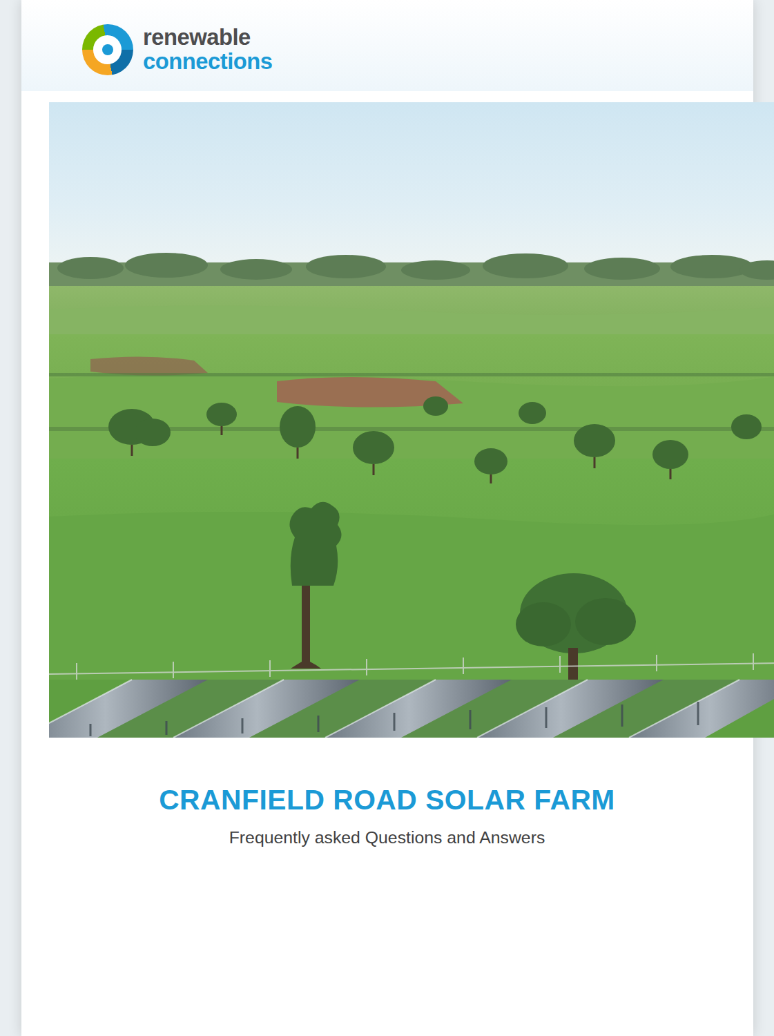renewable connections
Aerial view of a solar farm set within open countryside.
Cranfield Road Solar Farm
Frequently asked Questions and Answers